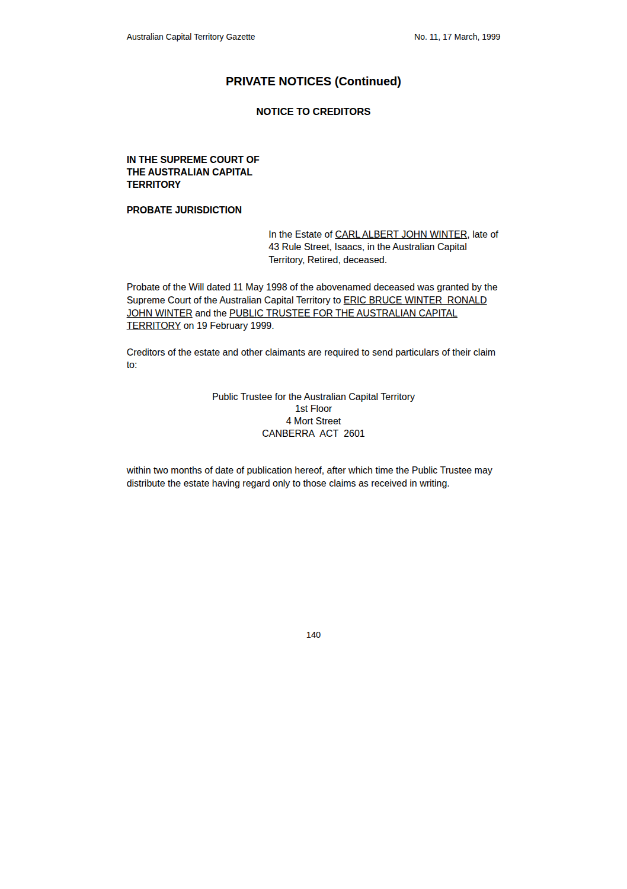Australian Capital Territory Gazette No. 11, 17 March, 1999
PRIVATE NOTICES (Continued)
NOTICE TO CREDITORS
IN THE SUPREME COURT OF
THE AUSTRALIAN CAPITAL
TERRITORY
PROBATE JURISDICTION
In the Estate of CARL ALBERT JOHN WINTER, late of 43 Rule Street, Isaacs, in the Australian Capital Territory, Retired, deceased.
Probate of the Will dated 11 May 1998 of the abovenamed deceased was granted by the Supreme Court of the Australian Capital Territory to ERIC BRUCE WINTER RONALD JOHN WINTER and the PUBLIC TRUSTEE FOR THE AUSTRALIAN CAPITAL TERRITORY on 19 February 1999.
Creditors of the estate and other claimants are required to send particulars of their claim to:
Public Trustee for the Australian Capital Territory
1st Floor
4 Mort Street
CANBERRA ACT 2601
within two months of date of publication hereof, after which time the Public Trustee may distribute the estate having regard only to those claims as received in writing.
140